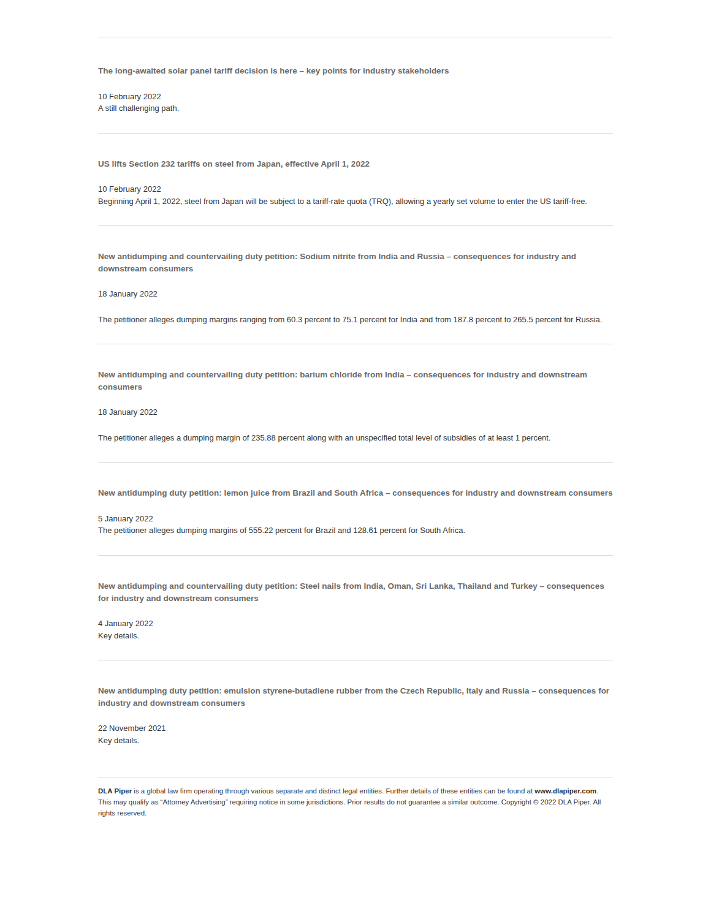The long-awaited solar panel tariff decision is here – key points for industry stakeholders
10 February 2022
A still challenging path.
US lifts Section 232 tariffs on steel from Japan, effective April 1, 2022
10 February 2022
Beginning April 1, 2022, steel from Japan will be subject to a tariff-rate quota (TRQ), allowing a yearly set volume to enter the US tariff-free.
New antidumping and countervailing duty petition: Sodium nitrite from India and Russia – consequences for industry and downstream consumers
18 January 2022
The petitioner alleges dumping margins ranging from 60.3 percent to 75.1 percent for India and from 187.8 percent to 265.5 percent for Russia.
New antidumping and countervailing duty petition: barium chloride from India – consequences for industry and downstream consumers
18 January 2022
The petitioner alleges a dumping margin of 235.88 percent along with an unspecified total level of subsidies of at least 1 percent.
New antidumping duty petition: lemon juice from Brazil and South Africa – consequences for industry and downstream consumers
5 January 2022
The petitioner alleges dumping margins of 555.22 percent for Brazil and 128.61 percent for South Africa.
New antidumping and countervailing duty petition: Steel nails from India, Oman, Sri Lanka, Thailand and Turkey – consequences for industry and downstream consumers
4 January 2022
Key details.
New antidumping duty petition: emulsion styrene-butadiene rubber from the Czech Republic, Italy and Russia – consequences for industry and downstream consumers
22 November 2021
Key details.
DLA Piper is a global law firm operating through various separate and distinct legal entities. Further details of these entities can be found at www.dlapiper.com. This may qualify as “Attorney Advertising” requiring notice in some jurisdictions. Prior results do not guarantee a similar outcome. Copyright © 2022 DLA Piper. All rights reserved.